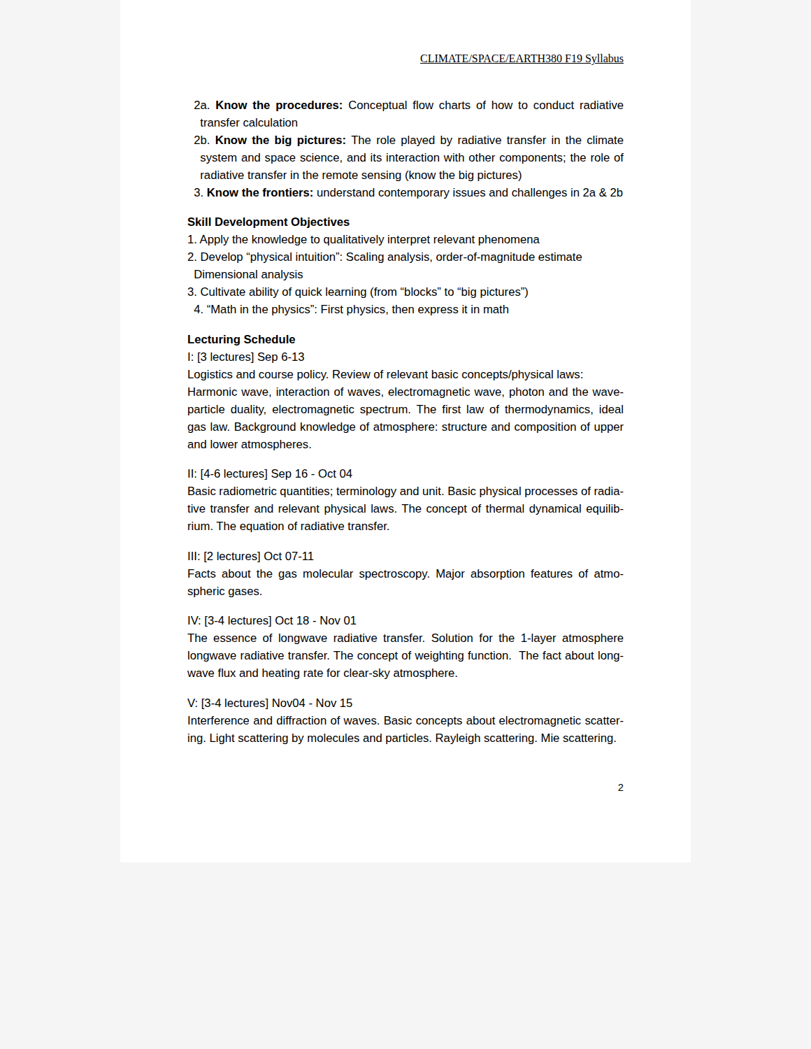CLIMATE/SPACE/EARTH380 F19 Syllabus
2a. Know the procedures: Conceptual flow charts of how to conduct radiative transfer calculation
2b. Know the big pictures: The role played by radiative transfer in the climate system and space science, and its interaction with other components; the role of radiative transfer in the remote sensing (know the big pictures)
3. Know the frontiers: understand contemporary issues and challenges in 2a & 2b
Skill Development Objectives
1. Apply the knowledge to qualitatively interpret relevant phenomena
2. Develop “physical intuition”: Scaling analysis, order-of-magnitude estimate
Dimensional analysis
3. Cultivate ability of quick learning (from “blocks” to “big pictures”)
4. “Math in the physics”: First physics, then express it in math
Lecturing Schedule
I: [3 lectures] Sep 6-13
Logistics and course policy. Review of relevant basic concepts/physical laws:
Harmonic wave, interaction of waves, electromagnetic wave, photon and the wave-particle duality, electromagnetic spectrum. The first law of thermodynamics, ideal gas law. Background knowledge of atmosphere: structure and composition of upper and lower atmospheres.
II: [4-6 lectures] Sep 16 - Oct 04
Basic radiometric quantities; terminology and unit. Basic physical processes of radiative transfer and relevant physical laws. The concept of thermal dynamical equilibrium. The equation of radiative transfer.
III: [2 lectures] Oct 07-11
Facts about the gas molecular spectroscopy. Major absorption features of atmospheric gases.
IV: [3-4 lectures] Oct 18 - Nov 01
The essence of longwave radiative transfer. Solution for the 1-layer atmosphere longwave radiative transfer. The concept of weighting function. The fact about longwave flux and heating rate for clear-sky atmosphere.
V: [3-4 lectures] Nov04 - Nov 15
Interference and diffraction of waves. Basic concepts about electromagnetic scattering. Light scattering by molecules and particles. Rayleigh scattering. Mie scattering.
2